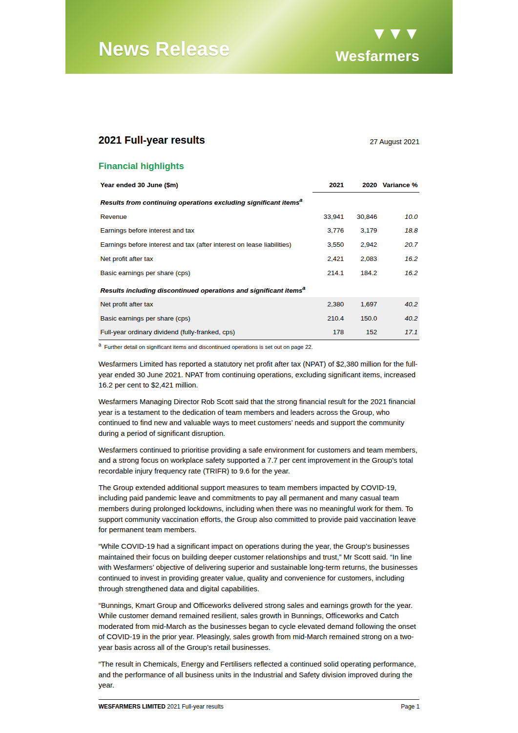News Release
▼▼▼
Wesfarmers
27 August 2021
2021 Full-year results
Financial highlights
| Year ended 30 June ($m) | 2021 | 2020 | Variance % |
| --- | --- | --- | --- |
| Results from continuing operations excluding significant items a |
| Revenue | 33,941 | 30,846 | 10.0 |
| Earnings before interest and tax | 3,776 | 3,179 | 18.8 |
| Earnings before interest and tax (after interest on lease liabilities) | 3,550 | 2,942 | 20.7 |
| Net profit after tax | 2,421 | 2,083 | 16.2 |
| Basic earnings per share (cps) | 214.1 | 184.2 | 16.2 |
| Results including discontinued operations and significant items a |
| Net profit after tax | 2,380 | 1,697 | 40.2 |
| Basic earnings per share (cps) | 210.4 | 150.0 | 40.2 |
| Full-year ordinary dividend (fully-franked, cps) | 178 | 152 | 17.1 |
a Further detail on significant items and discontinued operations is set out on page 22.
Wesfarmers Limited has reported a statutory net profit after tax (NPAT) of $2,380 million for the full-year ended 30 June 2021. NPAT from continuing operations, excluding significant items, increased 16.2 per cent to $2,421 million.
Wesfarmers Managing Director Rob Scott said that the strong financial result for the 2021 financial year is a testament to the dedication of team members and leaders across the Group, who continued to find new and valuable ways to meet customers’ needs and support the community during a period of significant disruption.
Wesfarmers continued to prioritise providing a safe environment for customers and team members, and a strong focus on workplace safety supported a 7.7 per cent improvement in the Group’s total recordable injury frequency rate (TRIFR) to 9.6 for the year.
The Group extended additional support measures to team members impacted by COVID-19, including paid pandemic leave and commitments to pay all permanent and many casual team members during prolonged lockdowns, including when there was no meaningful work for them. To support community vaccination efforts, the Group also committed to provide paid vaccination leave for permanent team members.
“While COVID-19 had a significant impact on operations during the year, the Group’s businesses maintained their focus on building deeper customer relationships and trust,” Mr Scott said. “In line with Wesfarmers’ objective of delivering superior and sustainable long-term returns, the businesses continued to invest in providing greater value, quality and convenience for customers, including through strengthened data and digital capabilities.
“Bunnings, Kmart Group and Officeworks delivered strong sales and earnings growth for the year. While customer demand remained resilient, sales growth in Bunnings, Officeworks and Catch moderated from mid-March as the businesses began to cycle elevated demand following the onset of COVID-19 in the prior year. Pleasingly, sales growth from mid-March remained strong on a two-year basis across all of the Group’s retail businesses.
“The result in Chemicals, Energy and Fertilisers reflected a continued solid operating performance, and the performance of all business units in the Industrial and Safety division improved during the year.
WESFARMERS LIMITED 2021 Full-year results Page 1